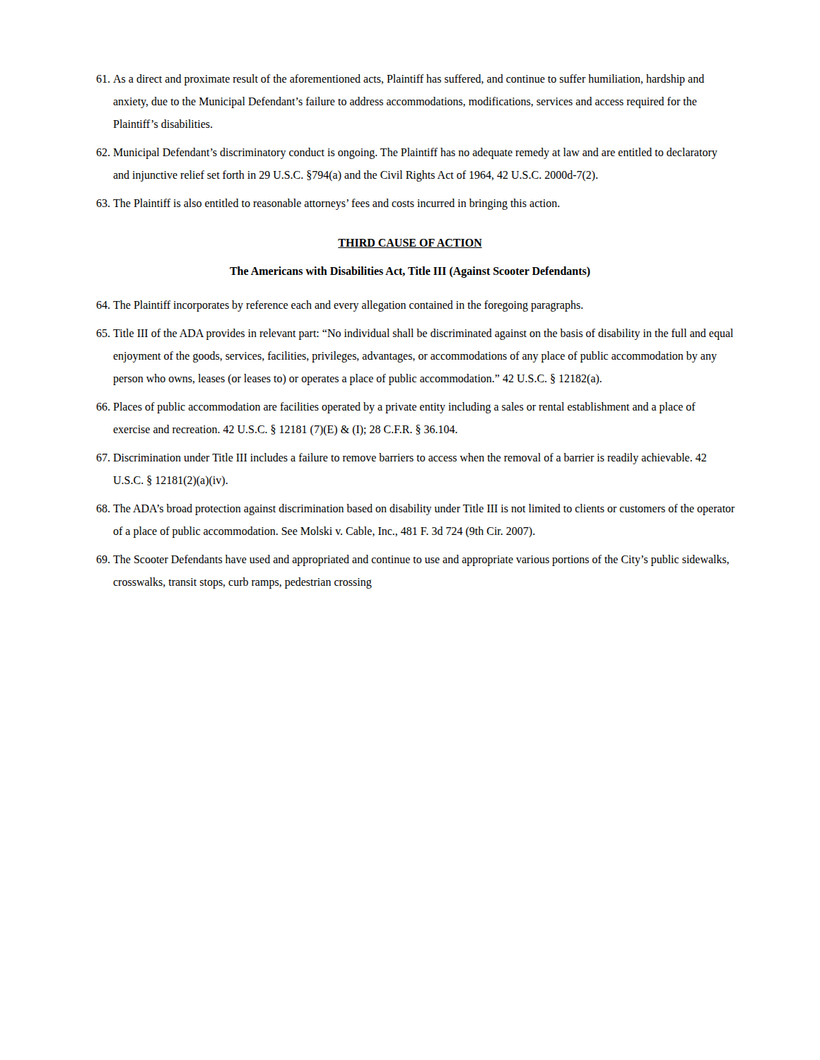As a direct and proximate result of the aforementioned acts, Plaintiff has suffered, and continue to suffer humiliation, hardship and anxiety, due to the Municipal Defendant’s failure to address accommodations, modifications, services and access required for the Plaintiff’s disabilities.
Municipal Defendant’s discriminatory conduct is ongoing. The Plaintiff has no adequate remedy at law and are entitled to declaratory and injunctive relief set forth in 29 U.S.C. §794(a) and the Civil Rights Act of 1964, 42 U.S.C. 2000d-7(2).
The Plaintiff is also entitled to reasonable attorneys’ fees and costs incurred in bringing this action.
THIRD CAUSE OF ACTION
The Americans with Disabilities Act, Title III (Against Scooter Defendants)
The Plaintiff incorporates by reference each and every allegation contained in the foregoing paragraphs.
Title III of the ADA provides in relevant part: “No individual shall be discriminated against on the basis of disability in the full and equal enjoyment of the goods, services, facilities, privileges, advantages, or accommodations of any place of public accommodation by any person who owns, leases (or leases to) or operates a place of public accommodation.” 42 U.S.C. § 12182(a).
Places of public accommodation are facilities operated by a private entity including a sales or rental establishment and a place of exercise and recreation. 42 U.S.C. § 12181 (7)(E) & (I); 28 C.F.R. § 36.104.
Discrimination under Title III includes a failure to remove barriers to access when the removal of a barrier is readily achievable. 42 U.S.C. § 12181(2)(a)(iv).
The ADA’s broad protection against discrimination based on disability under Title III is not limited to clients or customers of the operator of a place of public accommodation. See Molski v. Cable, Inc., 481 F. 3d 724 (9th Cir. 2007).
The Scooter Defendants have used and appropriated and continue to use and appropriate various portions of the City’s public sidewalks, crosswalks, transit stops, curb ramps, pedestrian crossing